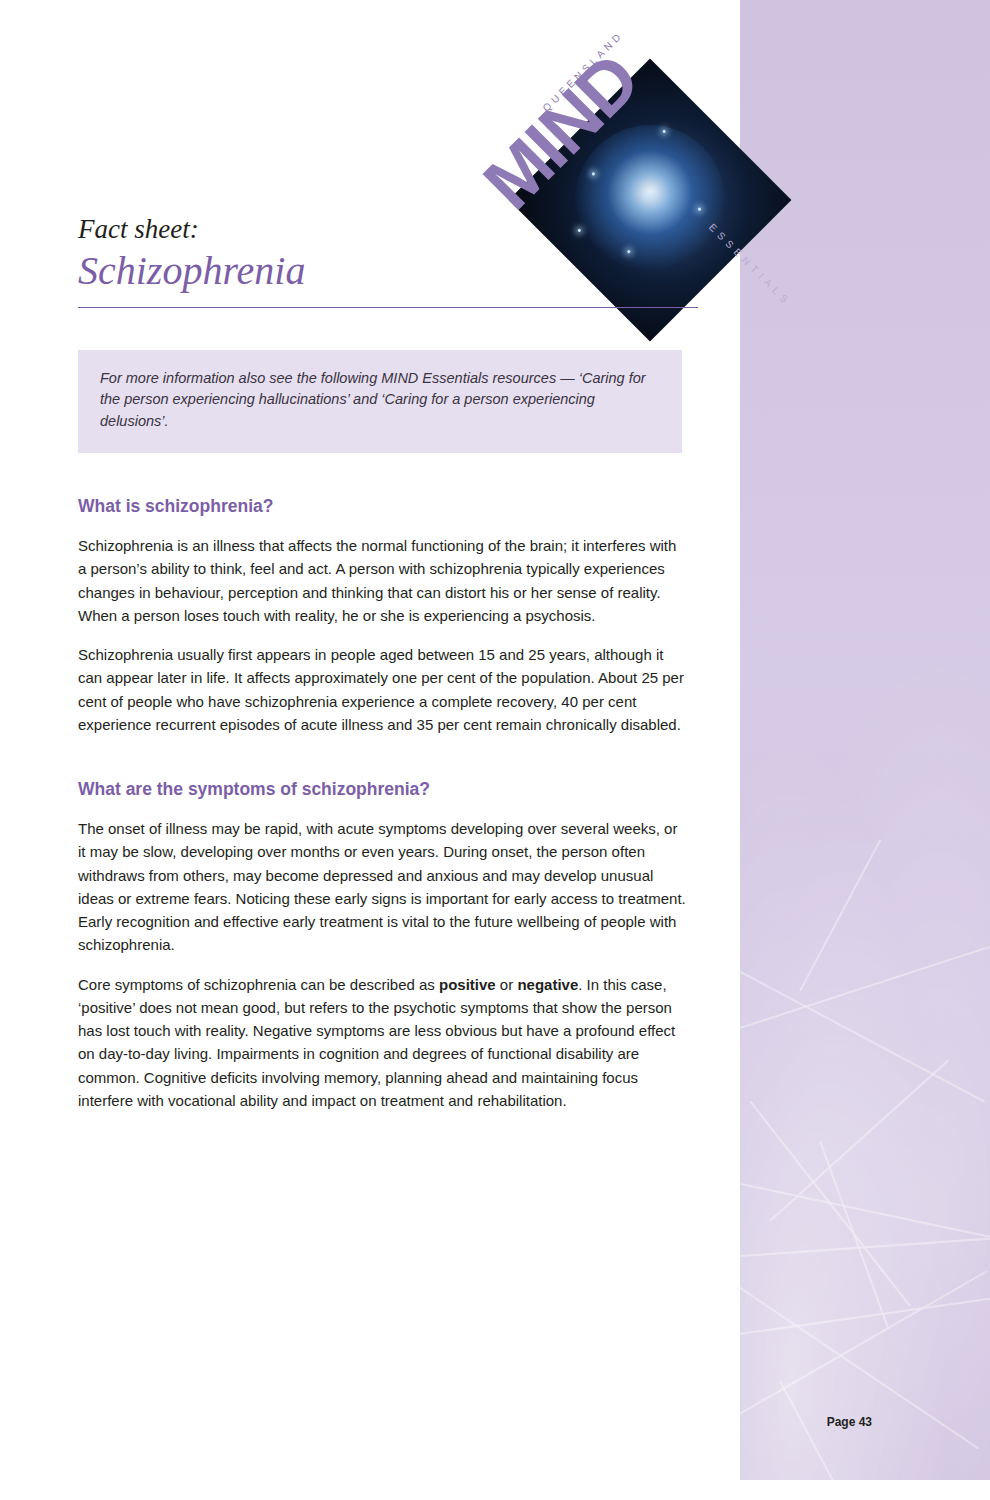QUEENSLAND
MIND
ESSENTIALS
Fact sheet: Schizophrenia
For more information also see the following MIND Essentials resources — ‘Caring for the person experiencing hallucinations’ and ‘Caring for a person experiencing delusions’.
What is schizophrenia?
Schizophrenia is an illness that affects the normal functioning of the brain; it interferes with a person’s ability to think, feel and act. A person with schizophrenia typically experiences changes in behaviour, perception and thinking that can distort his or her sense of reality. When a person loses touch with reality, he or she is experiencing a psychosis.
Schizophrenia usually first appears in people aged between 15 and 25 years, although it can appear later in life. It affects approximately one per cent of the population. About 25 per cent of people who have schizophrenia experience a complete recovery, 40 per cent experience recurrent episodes of acute illness and 35 per cent remain chronically disabled.
What are the symptoms of schizophrenia?
The onset of illness may be rapid, with acute symptoms developing over several weeks, or it may be slow, developing over months or even years. During onset, the person often withdraws from others, may become depressed and anxious and may develop unusual ideas or extreme fears. Noticing these early signs is important for early access to treatment. Early recognition and effective early treatment is vital to the future wellbeing of people with schizophrenia.
Core symptoms of schizophrenia can be described as positive or negative. In this case, ‘positive’ does not mean good, but refers to the psychotic symptoms that show the person has lost touch with reality. Negative symptoms are less obvious but have a profound effect on day-to-day living. Impairments in cognition and degrees of functional disability are common. Cognitive deficits involving memory, planning ahead and maintaining focus interfere with vocational ability and impact on treatment and rehabilitation.
Page 43